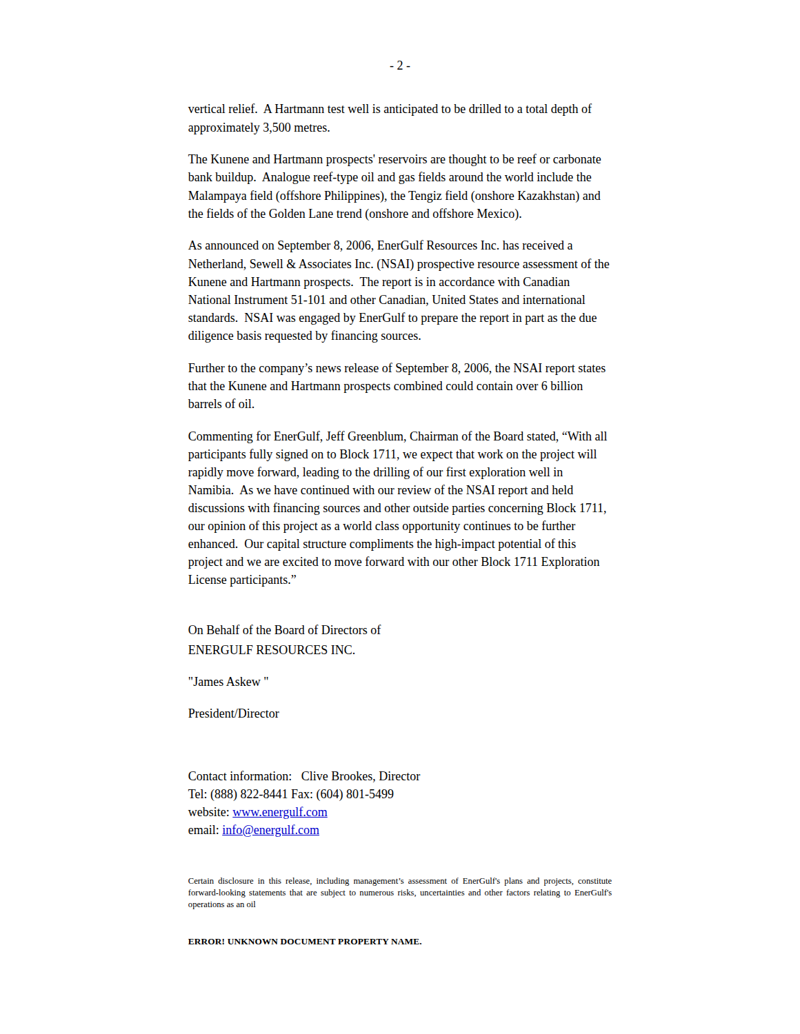- 2 -
vertical relief. A Hartmann test well is anticipated to be drilled to a total depth of approximately 3,500 metres.
The Kunene and Hartmann prospects' reservoirs are thought to be reef or carbonate bank buildup. Analogue reef-type oil and gas fields around the world include the Malampaya field (offshore Philippines), the Tengiz field (onshore Kazakhstan) and the fields of the Golden Lane trend (onshore and offshore Mexico).
As announced on September 8, 2006, EnerGulf Resources Inc. has received a Netherland, Sewell & Associates Inc. (NSAI) prospective resource assessment of the Kunene and Hartmann prospects. The report is in accordance with Canadian National Instrument 51-101 and other Canadian, United States and international standards. NSAI was engaged by EnerGulf to prepare the report in part as the due diligence basis requested by financing sources.
Further to the company’s news release of September 8, 2006, the NSAI report states that the Kunene and Hartmann prospects combined could contain over 6 billion barrels of oil.
Commenting for EnerGulf, Jeff Greenblum, Chairman of the Board stated, “With all participants fully signed on to Block 1711, we expect that work on the project will rapidly move forward, leading to the drilling of our first exploration well in Namibia. As we have continued with our review of the NSAI report and held discussions with financing sources and other outside parties concerning Block 1711, our opinion of this project as a world class opportunity continues to be further enhanced. Our capital structure compliments the high-impact potential of this project and we are excited to move forward with our other Block 1711 Exploration License participants.”
On Behalf of the Board of Directors of
ENERGULF RESOURCES INC.
"James Askew "
President/Director
Contact information: Clive Brookes, Director
Tel: (888) 822-8441 Fax: (604) 801-5499
website: www.energulf.com
email: info@energulf.com
Certain disclosure in this release, including management’s assessment of EnerGulf's plans and projects, constitute forward-looking statements that are subject to numerous risks, uncertainties and other factors relating to EnerGulf's operations as an oil
ERROR! UNKNOWN DOCUMENT PROPERTY NAME.